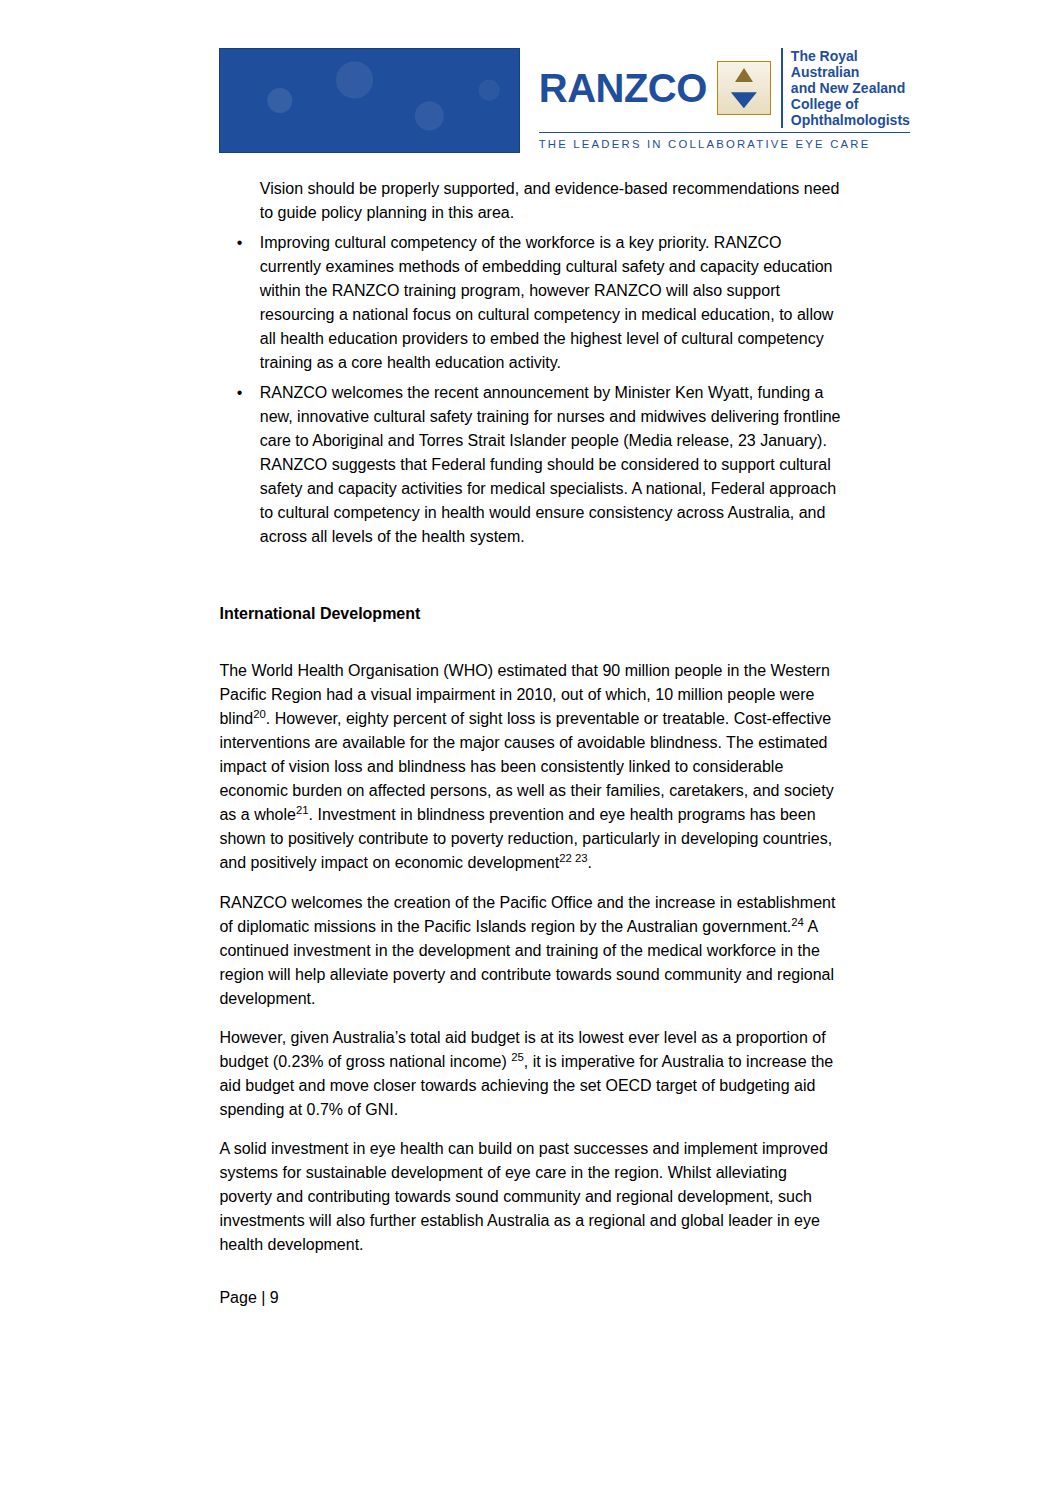RANZCO The Royal Australian
and New Zealand
College of Ophthalmologists
The Leaders in Collaborative Eye Care
Vision should be properly supported, and evidence-based recommendations need to guide policy planning in this area.
Improving cultural competency of the workforce is a key priority. RANZCO currently examines methods of embedding cultural safety and capacity education within the RANZCO training program, however RANZCO will also support resourcing a national focus on cultural competency in medical education, to allow all health education providers to embed the highest level of cultural competency training as a core health education activity.
RANZCO welcomes the recent announcement by Minister Ken Wyatt, funding a new, innovative cultural safety training for nurses and midwives delivering frontline care to Aboriginal and Torres Strait Islander people (Media release, 23 January). RANZCO suggests that Federal funding should be considered to support cultural safety and capacity activities for medical specialists. A national, Federal approach to cultural competency in health would ensure consistency across Australia, and across all levels of the health system.
International Development
The World Health Organisation (WHO) estimated that 90 million people in the Western Pacific Region had a visual impairment in 2010, out of which, 10 million people were blind20. However, eighty percent of sight loss is preventable or treatable. Cost-effective interventions are available for the major causes of avoidable blindness. The estimated impact of vision loss and blindness has been consistently linked to considerable economic burden on affected persons, as well as their families, caretakers, and society as a whole21. Investment in blindness prevention and eye health programs has been shown to positively contribute to poverty reduction, particularly in developing countries, and positively impact on economic development22 23.
RANZCO welcomes the creation of the Pacific Office and the increase in establishment of diplomatic missions in the Pacific Islands region by the Australian government.24 A continued investment in the development and training of the medical workforce in the region will help alleviate poverty and contribute towards sound community and regional development.
However, given Australia’s total aid budget is at its lowest ever level as a proportion of budget (0.23% of gross national income) 25, it is imperative for Australia to increase the aid budget and move closer towards achieving the set OECD target of budgeting aid spending at 0.7% of GNI.
A solid investment in eye health can build on past successes and implement improved systems for sustainable development of eye care in the region. Whilst alleviating poverty and contributing towards sound community and regional development, such investments will also further establish Australia as a regional and global leader in eye health development.
Page | 9